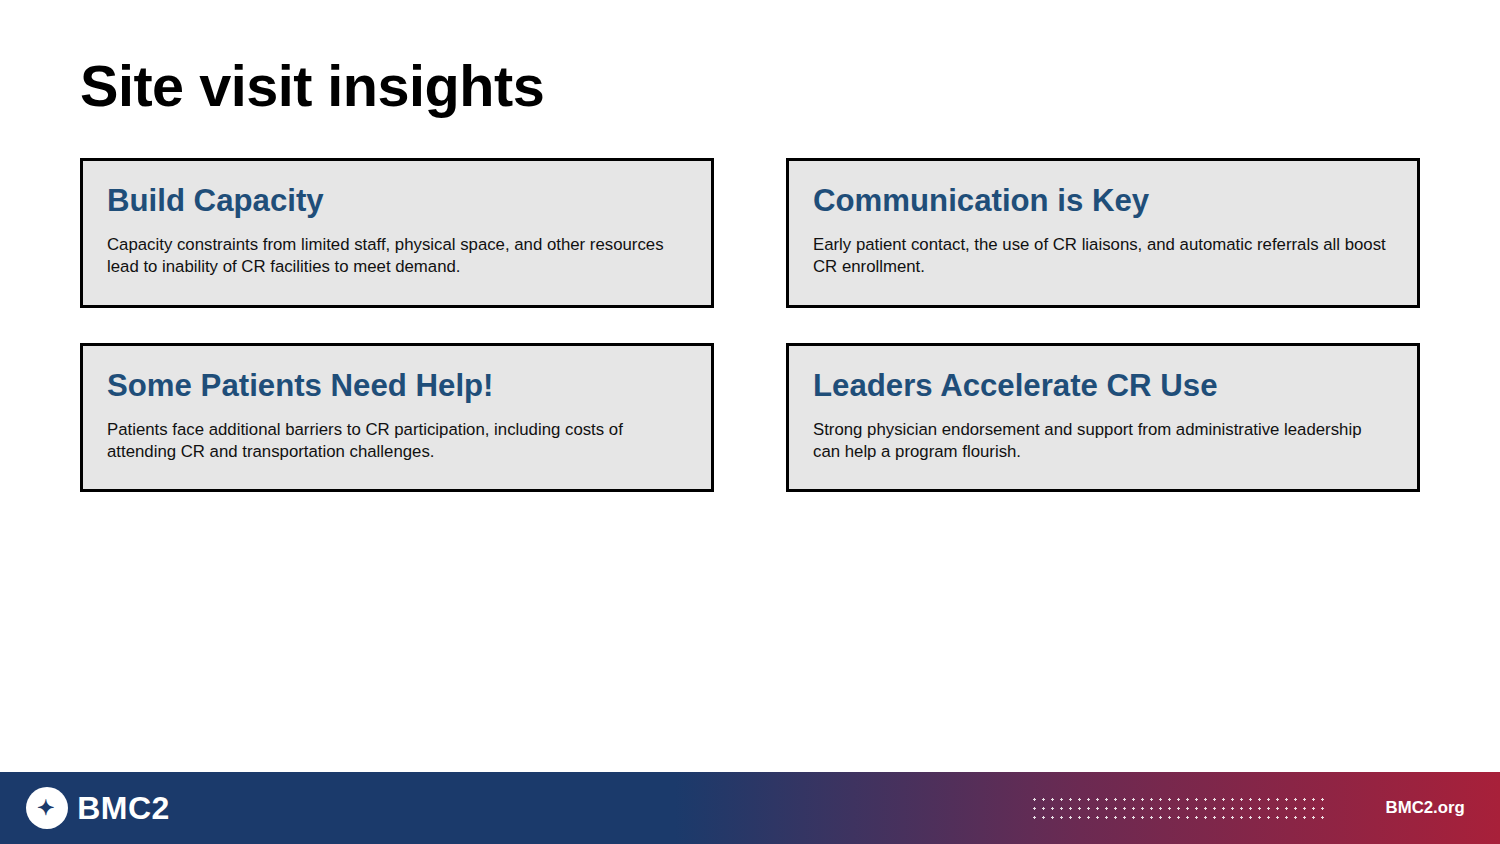Site visit insights
Build Capacity
Capacity constraints from limited staff, physical space, and other resources lead to inability of CR facilities to meet demand.
Communication is Key
Early patient contact, the use of CR liaisons, and automatic referrals all boost CR enrollment.
Some Patients Need Help!
Patients face additional barriers to CR participation, including costs of attending CR and transportation challenges.
Leaders Accelerate CR Use
Strong physician endorsement and support from administrative leadership can help a program flourish.
✦ BMC2
BMC2.org